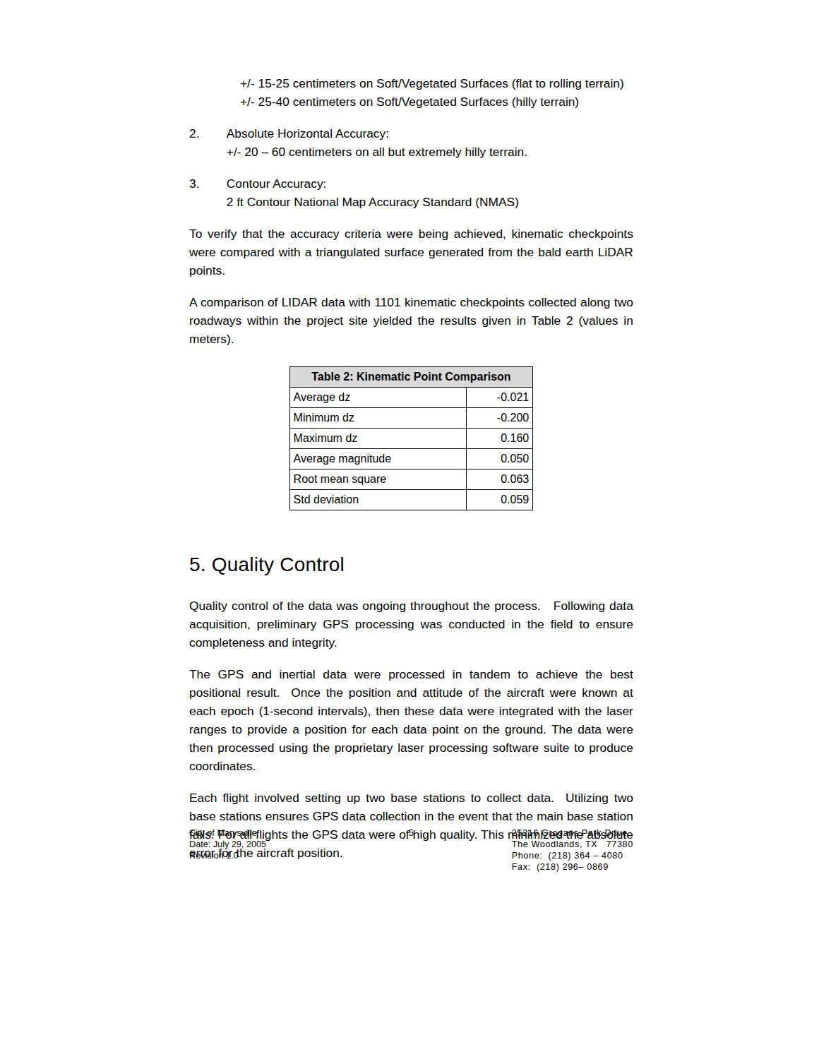+/- 15-25 centimeters on Soft/Vegetated Surfaces (flat to rolling terrain)
+/- 25-40 centimeters on Soft/Vegetated Surfaces (hilly terrain)
2. Absolute Horizontal Accuracy:
+/- 20 – 60 centimeters on all but extremely hilly terrain.
3. Contour Accuracy:
2 ft Contour National Map Accuracy Standard (NMAS)
To verify that the accuracy criteria were being achieved, kinematic checkpoints were compared with a triangulated surface generated from the bald earth LiDAR points.
A comparison of LIDAR data with 1101 kinematic checkpoints collected along two roadways within the project site yielded the results given in Table 2 (values in meters).
| Table 2: Kinematic Point Comparison |
| --- |
| Average dz | -0.021 |
| Minimum dz | -0.200 |
| Maximum dz | 0.160 |
| Average magnitude | 0.050 |
| Root mean square | 0.063 |
| Std deviation | 0.059 |
5. Quality Control
Quality control of the data was ongoing throughout the process. Following data acquisition, preliminary GPS processing was conducted in the field to ensure completeness and integrity.
The GPS and inertial data were processed in tandem to achieve the best positional result. Once the position and attitude of the aircraft were known at each epoch (1-second intervals), then these data were integrated with the laser ranges to provide a position for each data point on the ground. The data were then processed using the proprietary laser processing software suite to produce coordinates.
Each flight involved setting up two base stations to collect data. Utilizing two base stations ensures GPS data collection in the event that the main base station fails. For all flights the GPS data were of high quality. This minimized the absolute error for the aircraft position.
City of Marysville
Date: July 29, 2005
Revision 1.0
5
25216 Grogans Park Drive
The Woodlands, TX 77380
Phone: (218) 364 – 4080
Fax: (218) 296– 0869